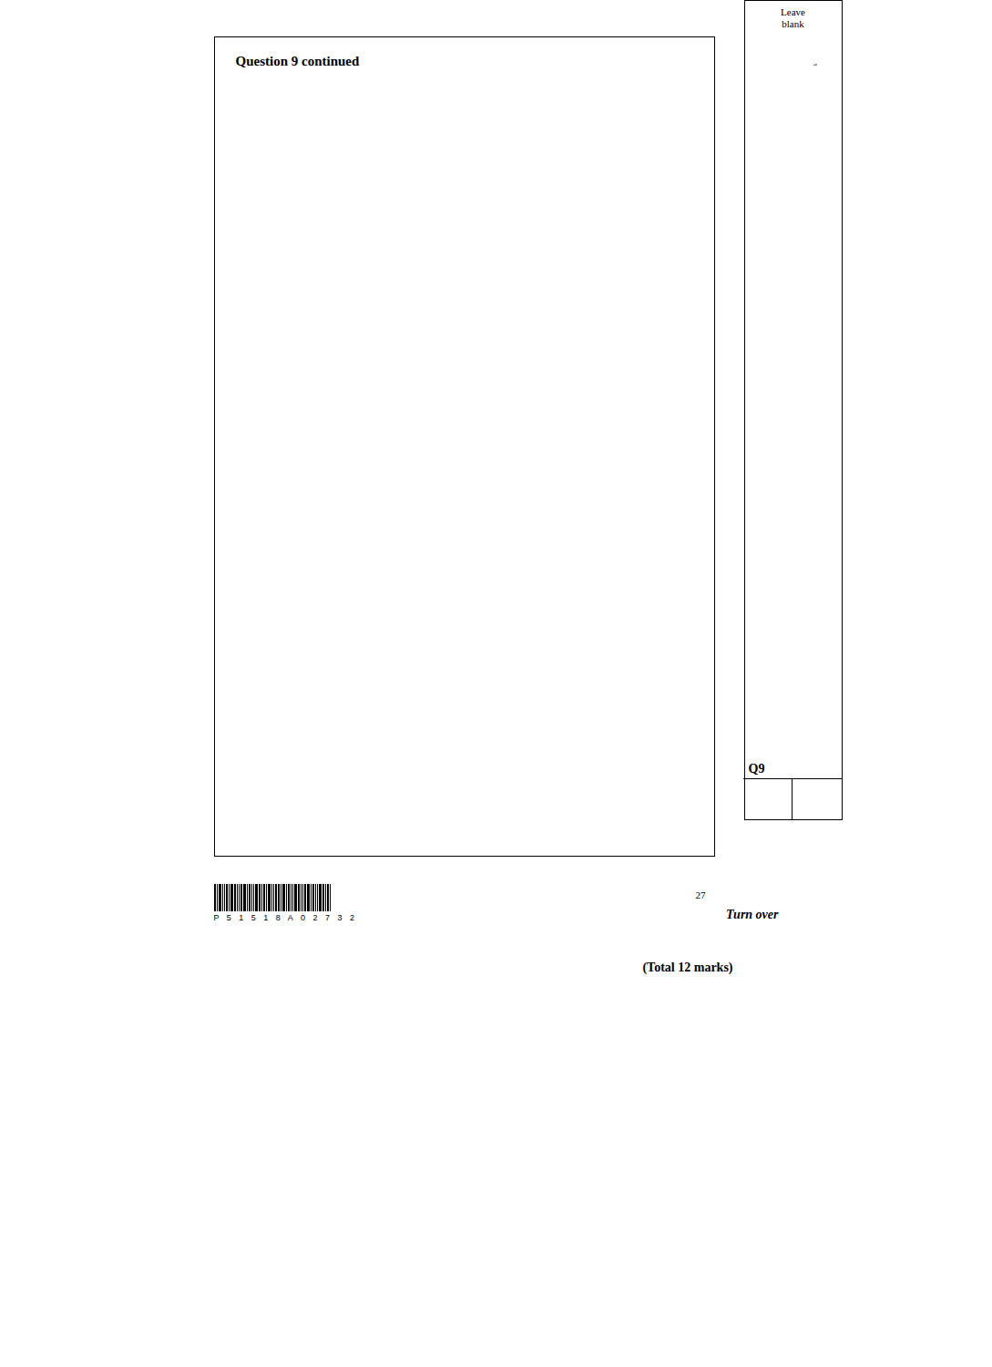DO NOT WRITE IN THIS AREA DO NOT WRITE IN THIS AREA DO NOT WRITE IN THIS AREA
DO NOT WRITE IN THIS AREA DO NOT WRITE IN THIS AREA DO NOT WRITE IN THIS AREA
Question 9 continued
Leave
blank
Q9
(Total 12 marks)
P 5 1 5 1 8 A 0 2 7 3 2
27
Turn over